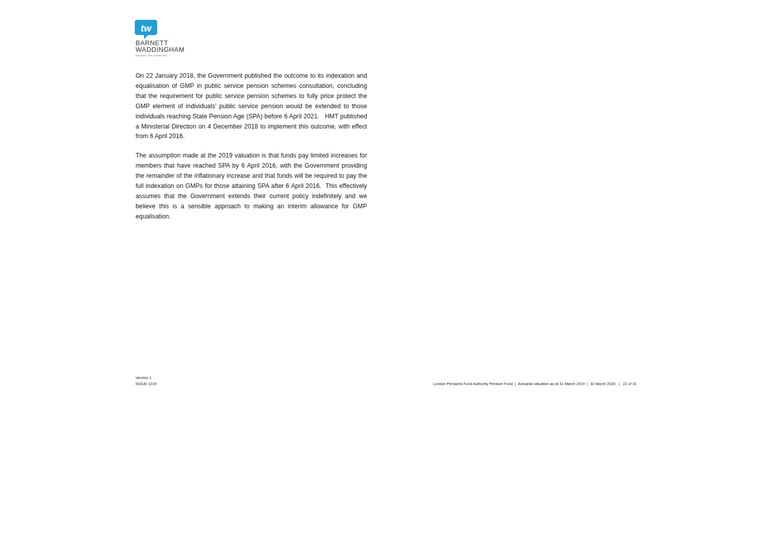tw BARNETT WADDINGHAM beyond the expected
On 22 January 2018, the Government published the outcome to its indexation and equalisation of GMP in public service pension schemes consultation, concluding that the requirement for public service pension schemes to fully price protect the GMP element of individuals’ public service pension would be extended to those individuals reaching State Pension Age (SPA) before 6 April 2021. HMT published a Ministerial Direction on 4 December 2018 to implement this outcome, with effect from 6 April 2016.
The assumption made at the 2019 valuation is that funds pay limited increases for members that have reached SPA by 6 April 2016, with the Government providing the remainder of the inflationary increase and that funds will be required to pay the full indexation on GMPs for those attaining SPA after 6 April 2016. This effectively assumes that the Government extends their current policy indefinitely and we believe this is a sensible approach to making an interim allowance for GMP equalisation.
Version 1
ISSUE 1019
London Pensions Fund Authority Pension Fund | Actuarial valuation as at 31 March 2019 | 31 March 2020 | 22 of 31